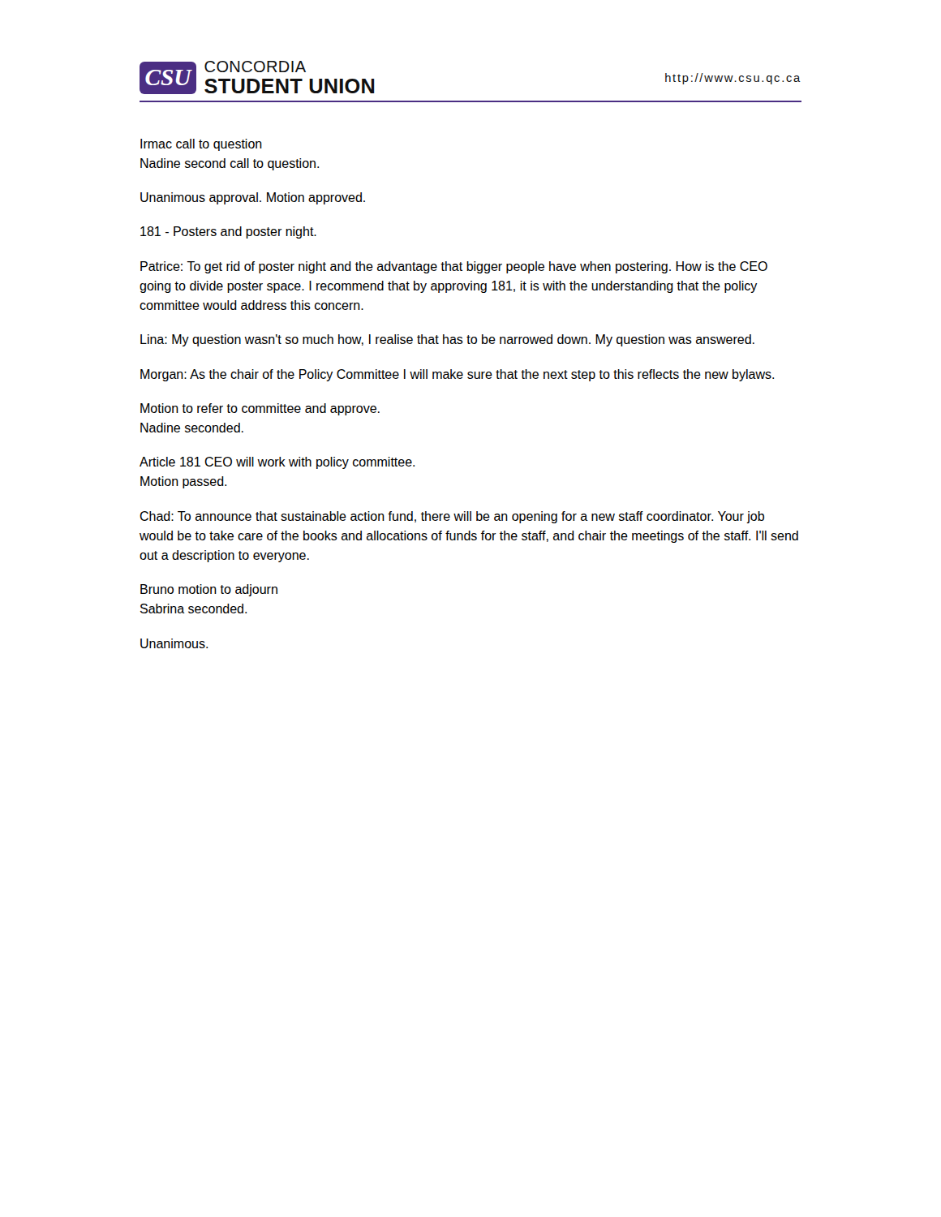CSU
CONCORDIA
STUDENT UNION
http://www.csu.qc.ca
Irmac call to question
Nadine second call to question.
Unanimous approval. Motion approved.
181 - Posters and poster night.
Patrice: To get rid of poster night and the advantage that bigger people have when postering. How is the CEO going to divide poster space. I recommend that by approving 181, it is with the understanding that the policy committee would address this concern.
Lina: My question wasn't so much how, I realise that has to be narrowed down. My question was answered.
Morgan: As the chair of the Policy Committee I will make sure that the next step to this reflects the new bylaws.
Motion to refer to committee and approve.
Nadine seconded.
Article 181 CEO will work with policy committee.
Motion passed.
Chad: To announce that sustainable action fund, there will be an opening for a new staff coordinator. Your job would be to take care of the books and allocations of funds for the staff, and chair the meetings of the staff. I'll send out a description to everyone.
Bruno motion to adjourn
Sabrina seconded.
Unanimous.